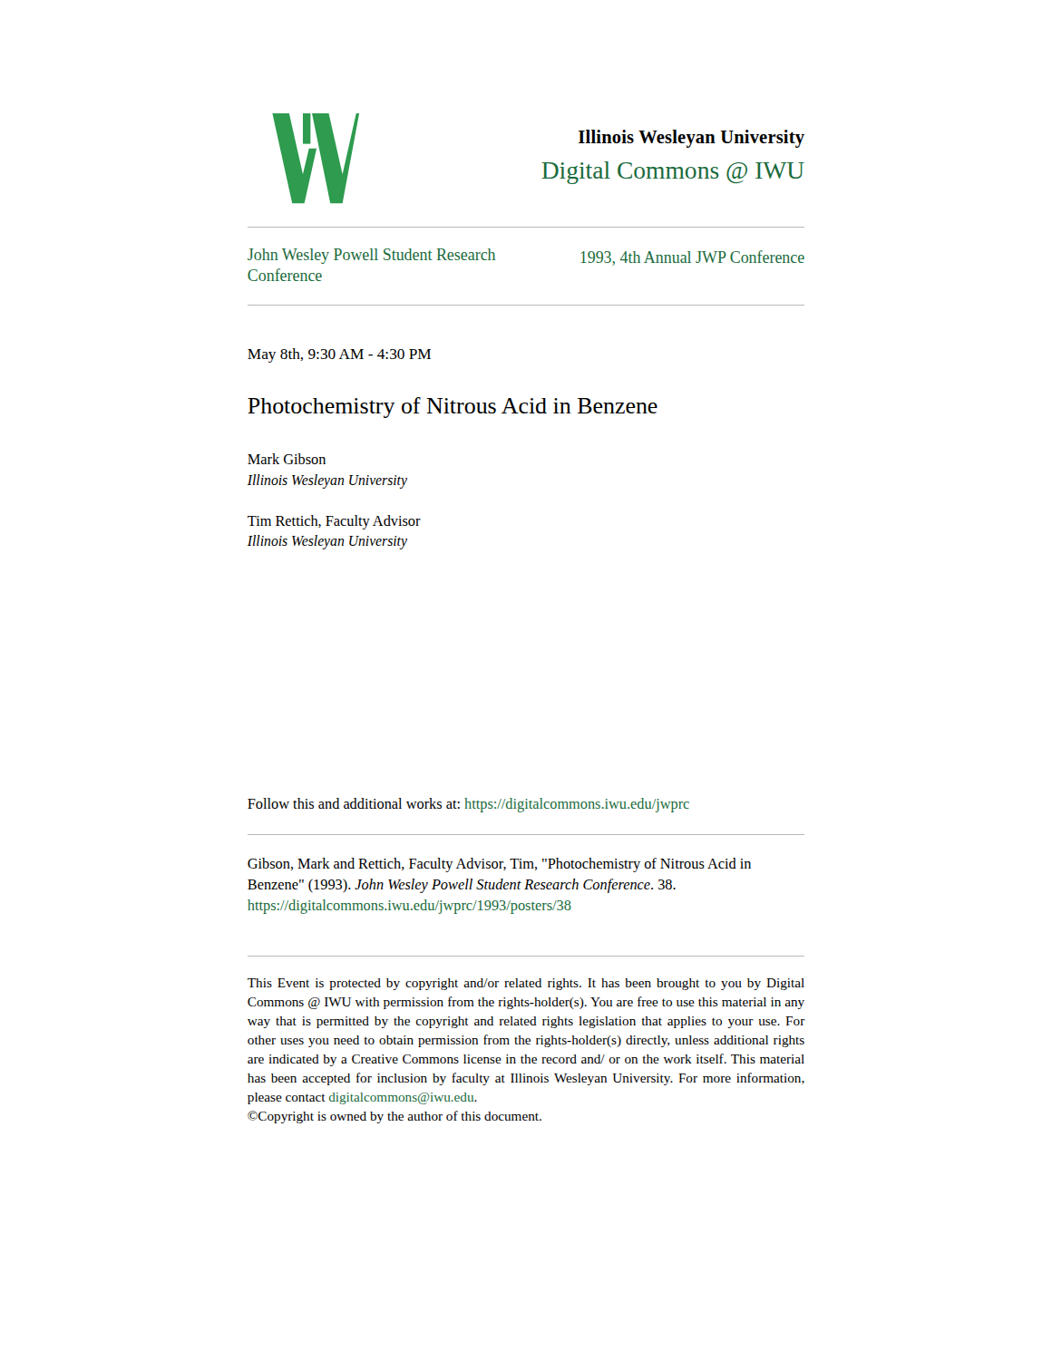Illinois Wesleyan University
Digital Commons @ IWU
John Wesley Powell Student Research Conference
1993, 4th Annual JWP Conference
May 8th, 9:30 AM - 4:30 PM
Photochemistry of Nitrous Acid in Benzene
Mark Gibson
Illinois Wesleyan University
Tim Rettich, Faculty Advisor
Illinois Wesleyan University
Follow this and additional works at: https://digitalcommons.iwu.edu/jwprc
Gibson, Mark and Rettich, Faculty Advisor, Tim, "Photochemistry of Nitrous Acid in Benzene" (1993). John Wesley Powell Student Research Conference. 38.
https://digitalcommons.iwu.edu/jwprc/1993/posters/38
This Event is protected by copyright and/or related rights. It has been brought to you by Digital Commons @ IWU with permission from the rights-holder(s). You are free to use this material in any way that is permitted by the copyright and related rights legislation that applies to your use. For other uses you need to obtain permission from the rights-holder(s) directly, unless additional rights are indicated by a Creative Commons license in the record and/ or on the work itself. This material has been accepted for inclusion by faculty at Illinois Wesleyan University. For more information, please contact digitalcommons@iwu.edu.
©Copyright is owned by the author of this document.